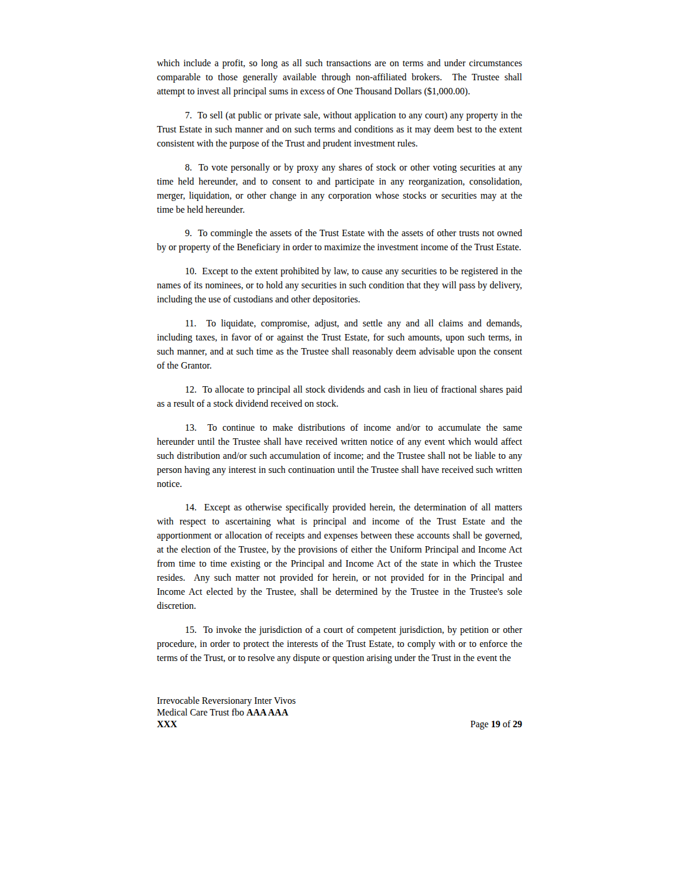which include a profit, so long as all such transactions are on terms and under circumstances comparable to those generally available through non-affiliated brokers. The Trustee shall attempt to invest all principal sums in excess of One Thousand Dollars ($1,000.00).
7. To sell (at public or private sale, without application to any court) any property in the Trust Estate in such manner and on such terms and conditions as it may deem best to the extent consistent with the purpose of the Trust and prudent investment rules.
8. To vote personally or by proxy any shares of stock or other voting securities at any time held hereunder, and to consent to and participate in any reorganization, consolidation, merger, liquidation, or other change in any corporation whose stocks or securities may at the time be held hereunder.
9. To commingle the assets of the Trust Estate with the assets of other trusts not owned by or property of the Beneficiary in order to maximize the investment income of the Trust Estate.
10. Except to the extent prohibited by law, to cause any securities to be registered in the names of its nominees, or to hold any securities in such condition that they will pass by delivery, including the use of custodians and other depositories.
11. To liquidate, compromise, adjust, and settle any and all claims and demands, including taxes, in favor of or against the Trust Estate, for such amounts, upon such terms, in such manner, and at such time as the Trustee shall reasonably deem advisable upon the consent of the Grantor.
12. To allocate to principal all stock dividends and cash in lieu of fractional shares paid as a result of a stock dividend received on stock.
13. To continue to make distributions of income and/or to accumulate the same hereunder until the Trustee shall have received written notice of any event which would affect such distribution and/or such accumulation of income; and the Trustee shall not be liable to any person having any interest in such continuation until the Trustee shall have received such written notice.
14. Except as otherwise specifically provided herein, the determination of all matters with respect to ascertaining what is principal and income of the Trust Estate and the apportionment or allocation of receipts and expenses between these accounts shall be governed, at the election of the Trustee, by the provisions of either the Uniform Principal and Income Act from time to time existing or the Principal and Income Act of the state in which the Trustee resides. Any such matter not provided for herein, or not provided for in the Principal and Income Act elected by the Trustee, shall be determined by the Trustee in the Trustee's sole discretion.
15. To invoke the jurisdiction of a court of competent jurisdiction, by petition or other procedure, in order to protect the interests of the Trust Estate, to comply with or to enforce the terms of the Trust, or to resolve any dispute or question arising under the Trust in the event the
Irrevocable Reversionary Inter Vivos
Medical Care Trust fbo AAA AAA
XXX
Page 19 of 29